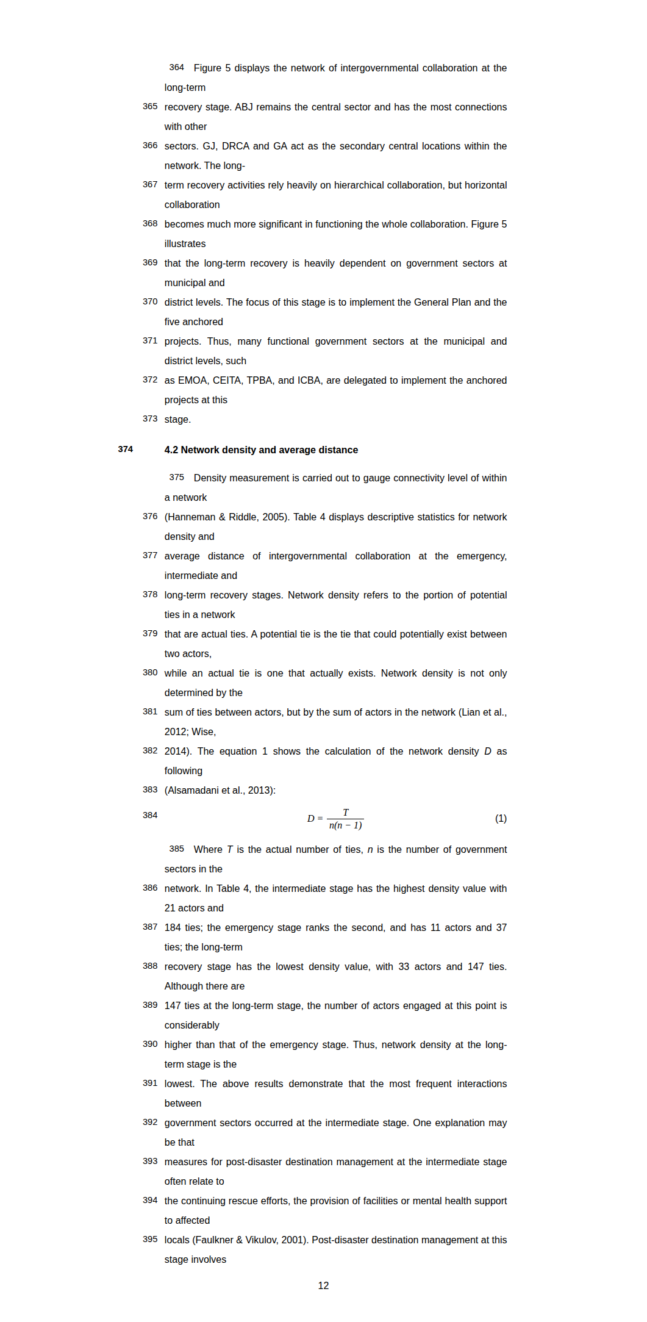364 Figure 5 displays the network of intergovernmental collaboration at the long-term
365recovery stage. ABJ remains the central sector and has the most connections with other
366sectors. GJ, DRCA and GA act as the secondary central locations within the network. The long-
367term recovery activities rely heavily on hierarchical collaboration, but horizontal collaboration
368becomes much more significant in functioning the whole collaboration. Figure 5 illustrates
369that the long-term recovery is heavily dependent on government sectors at municipal and
370district levels. The focus of this stage is to implement the General Plan and the five anchored
371projects. Thus, many functional government sectors at the municipal and district levels, such
372as EMOA, CEITA, TPBA, and ICBA, are delegated to implement the anchored projects at this
373stage.
3744.2 Network density and average distance
375 Density measurement is carried out to gauge connectivity level of within a network
376(Hanneman & Riddle, 2005). Table 4 displays descriptive statistics for network density and
377average distance of intergovernmental collaboration at the emergency, intermediate and
378long-term recovery stages. Network density refers to the portion of potential ties in a network
379that are actual ties. A potential tie is the tie that could potentially exist between two actors,
380while an actual tie is one that actually exists. Network density is not only determined by the
381sum of ties between actors, but by the sum of actors in the network (Lian et al., 2012; Wise,
3822014). The equation 1 shows the calculation of the network density D as following
383(Alsamadani et al., 2013):
384
D = T n(n − 1) (1)
385 Where T is the actual number of ties, n is the number of government sectors in the
386network. In Table 4, the intermediate stage has the highest density value with 21 actors and
387184 ties; the emergency stage ranks the second, and has 11 actors and 37 ties; the long-term
388recovery stage has the lowest density value, with 33 actors and 147 ties. Although there are
389147 ties at the long-term stage, the number of actors engaged at this point is considerably
390higher than that of the emergency stage. Thus, network density at the long-term stage is the
391lowest. The above results demonstrate that the most frequent interactions between
392government sectors occurred at the intermediate stage. One explanation may be that
393measures for post-disaster destination management at the intermediate stage often relate to
394the continuing rescue efforts, the provision of facilities or mental health support to affected
395locals (Faulkner & Vikulov, 2001). Post-disaster destination management at this stage involves
12